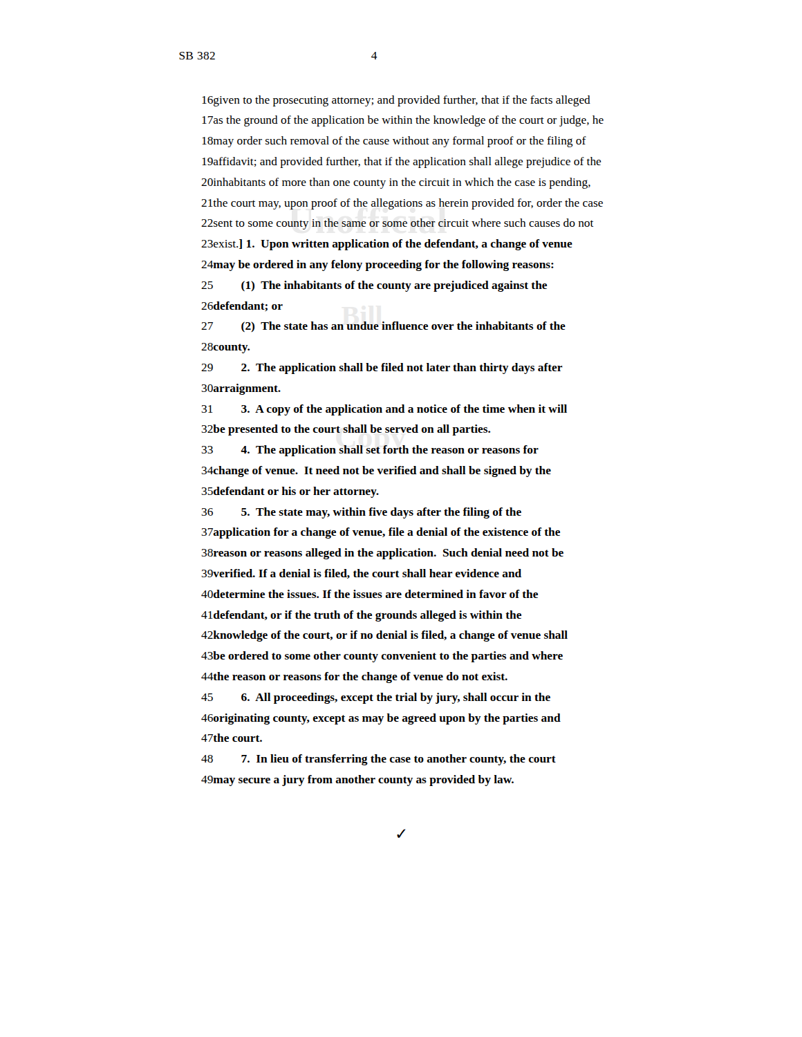Unofficial
Bill
Copy
SB 382 4
| 16 | given to the prosecuting attorney; and provided further, that if the facts alleged |
| 17 | as the ground of the application be within the knowledge of the court or judge, he |
| 18 | may order such removal of the cause without any formal proof or the filing of |
| 19 | affidavit; and provided further, that if the application shall allege prejudice of the |
| 20 | inhabitants of more than one county in the circuit in which the case is pending, |
| 21 | the court may, upon proof of the allegations as herein provided for, order the case |
| 22 | sent to some county in the same or some other circuit where such causes do not |
| 23 | exist. ] 1. Upon written application of the defendant, a change of venue |
| 24 | may be ordered in any felony proceeding for the following reasons: |
| 25 | (1) The inhabitants of the county are prejudiced against the |
| 26 | defendant; or |
| 27 | (2) The state has an undue influence over the inhabitants of the |
| 28 | county. |
| 29 | 2. The application shall be filed not later than thirty days after |
| 30 | arraignment. |
| 31 | 3. A copy of the application and a notice of the time when it will |
| 32 | be presented to the court shall be served on all parties. |
| 33 | 4. The application shall set forth the reason or reasons for |
| 34 | change of venue. It need not be verified and shall be signed by the |
| 35 | defendant or his or her attorney. |
| 36 | 5. The state may, within five days after the filing of the |
| 37 | application for a change of venue, file a denial of the existence of the |
| 38 | reason or reasons alleged in the application. Such denial need not be |
| 39 | verified. If a denial is filed, the court shall hear evidence and |
| 40 | determine the issues. If the issues are determined in favor of the |
| 41 | defendant, or if the truth of the grounds alleged is within the |
| 42 | knowledge of the court, or if no denial is filed, a change of venue shall |
| 43 | be ordered to some other county convenient to the parties and where |
| 44 | the reason or reasons for the change of venue do not exist. |
| 45 | 6. All proceedings, except the trial by jury, shall occur in the |
| 46 | originating county, except as may be agreed upon by the parties and |
| 47 | the court. |
| 48 | 7. In lieu of transferring the case to another county, the court |
| 49 | may secure a jury from another county as provided by law. |
✓